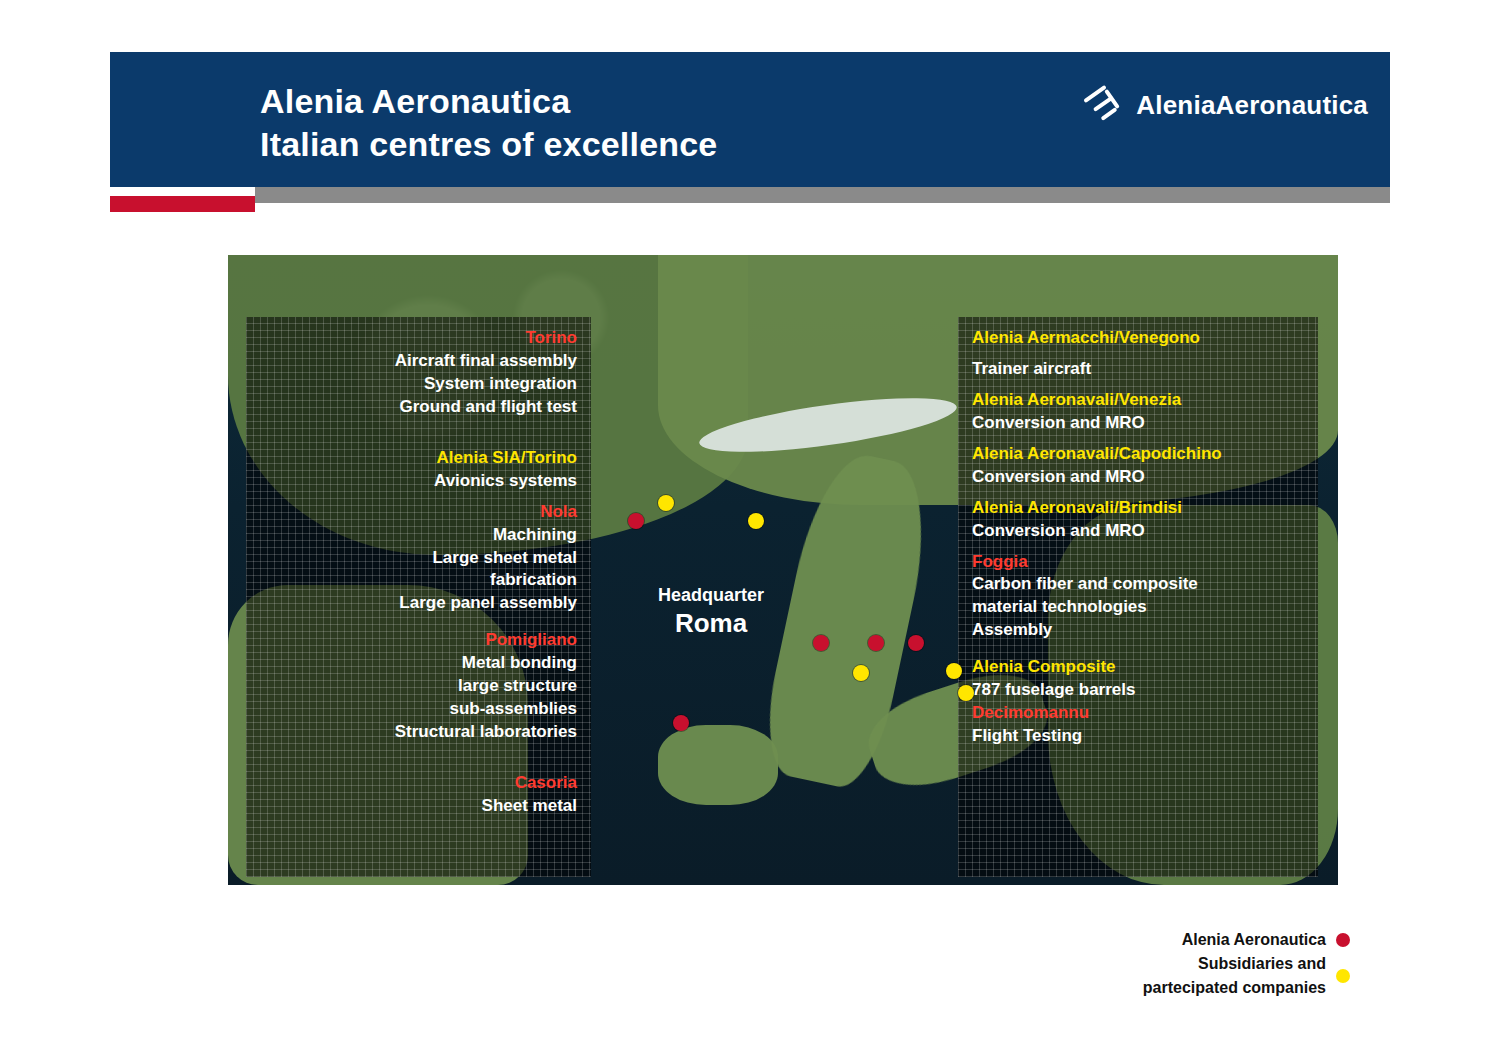Alenia Aeronautica
Italian centres of excellence
AleniaAeronautica
Torino Aircraft final assembly System integration Ground and flight test
Alenia SIA/Torino Avionics systems
Nola Machining Large sheet metal fabrication Large panel assembly
Pomigliano Metal bonding large structure sub-assemblies Structural laboratories
Casoria Sheet metal
Alenia Aermacchi/Venegono
Trainer aircraft
Alenia Aeronavali/Venezia Conversion and MRO
Alenia Aeronavali/Capodichino Conversion and MRO
Alenia Aeronavali/Brindisi Conversion and MRO
Foggia Carbon fiber and composite material technologies Assembly
Alenia Composite 787 fuselage barrels Decimomannu Flight Testing
Headquarter
Roma
Alenia Aeronautica
Subsidiaries and
partecipated companies